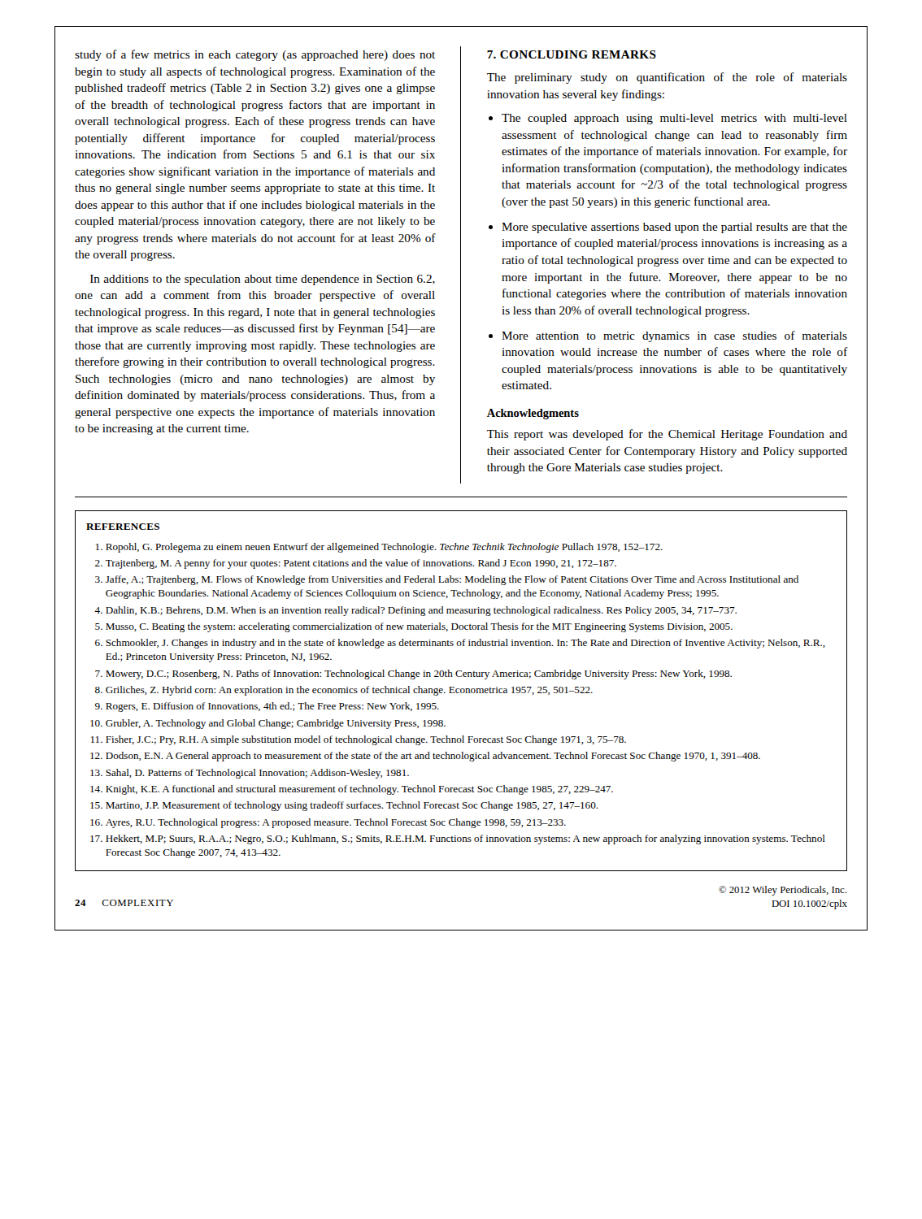study of a few metrics in each category (as approached here) does not begin to study all aspects of technological progress. Examination of the published tradeoff metrics (Table 2 in Section 3.2) gives one a glimpse of the breadth of technological progress factors that are important in overall technological progress. Each of these progress trends can have potentially different importance for coupled material/process innovations. The indication from Sections 5 and 6.1 is that our six categories show significant variation in the importance of materials and thus no general single number seems appropriate to state at this time. It does appear to this author that if one includes biological materials in the coupled material/process innovation category, there are not likely to be any progress trends where materials do not account for at least 20% of the overall progress.
In additions to the speculation about time dependence in Section 6.2, one can add a comment from this broader perspective of overall technological progress. In this regard, I note that in general technologies that improve as scale reduces—as discussed first by Feynman [54]—are those that are currently improving most rapidly. These technologies are therefore growing in their contribution to overall technological progress. Such technologies (micro and nano technologies) are almost by definition dominated by materials/process considerations. Thus, from a general perspective one expects the importance of materials innovation to be increasing at the current time.
7. Concluding Remarks
The preliminary study on quantification of the role of materials innovation has several key findings:
The coupled approach using multi-level metrics with multi-level assessment of technological change can lead to reasonably firm estimates of the importance of materials innovation. For example, for information transformation (computation), the methodology indicates that materials account for ~2/3 of the total technological progress (over the past 50 years) in this generic functional area.
More speculative assertions based upon the partial results are that the importance of coupled material/process innovations is increasing as a ratio of total technological progress over time and can be expected to more important in the future. Moreover, there appear to be no functional categories where the contribution of materials innovation is less than 20% of overall technological progress.
More attention to metric dynamics in case studies of materials innovation would increase the number of cases where the role of coupled materials/process innovations is able to be quantitatively estimated.
Acknowledgments
This report was developed for the Chemical Heritage Foundation and their associated Center for Contemporary History and Policy supported through the Gore Materials case studies project.
References
Ropohl, G. Prolegema zu einem neuen Entwurf der allgemeined Technologie. Techne Technik Technologie Pullach 1978, 152–172.
Trajtenberg, M. A penny for your quotes: Patent citations and the value of innovations. Rand J Econ 1990, 21, 172–187.
Jaffe, A.; Trajtenberg, M. Flows of Knowledge from Universities and Federal Labs: Modeling the Flow of Patent Citations Over Time and Across Institutional and Geographic Boundaries. National Academy of Sciences Colloquium on Science, Technology, and the Economy, National Academy Press; 1995.
Dahlin, K.B.; Behrens, D.M. When is an invention really radical? Defining and measuring technological radicalness. Res Policy 2005, 34, 717–737.
Musso, C. Beating the system: accelerating commercialization of new materials, Doctoral Thesis for the MIT Engineering Systems Division, 2005.
Schmookler, J. Changes in industry and in the state of knowledge as determinants of industrial invention. In: The Rate and Direction of Inventive Activity; Nelson, R.R., Ed.; Princeton University Press: Princeton, NJ, 1962.
Mowery, D.C.; Rosenberg, N. Paths of Innovation: Technological Change in 20th Century America; Cambridge University Press: New York, 1998.
Griliches, Z. Hybrid corn: An exploration in the economics of technical change. Econometrica 1957, 25, 501–522.
Rogers, E. Diffusion of Innovations, 4th ed.; The Free Press: New York, 1995.
Grubler, A. Technology and Global Change; Cambridge University Press, 1998.
Fisher, J.C.; Pry, R.H. A simple substitution model of technological change. Technol Forecast Soc Change 1971, 3, 75–78.
Dodson, E.N. A General approach to measurement of the state of the art and technological advancement. Technol Forecast Soc Change 1970, 1, 391–408.
Sahal, D. Patterns of Technological Innovation; Addison-Wesley, 1981.
Knight, K.E. A functional and structural measurement of technology. Technol Forecast Soc Change 1985, 27, 229–247.
Martino, J.P. Measurement of technology using tradeoff surfaces. Technol Forecast Soc Change 1985, 27, 147–160.
Ayres, R.U. Technological progress: A proposed measure. Technol Forecast Soc Change 1998, 59, 213–233.
Hekkert, M.P; Suurs, R.A.A.; Negro, S.O.; Kuhlmann, S.; Smits, R.E.H.M. Functions of innovation systems: A new approach for analyzing innovation systems. Technol Forecast Soc Change 2007, 74, 413–432.
24 COMPLEXITY
© 2012 Wiley Periodicals, Inc.
DOI 10.1002/cplx